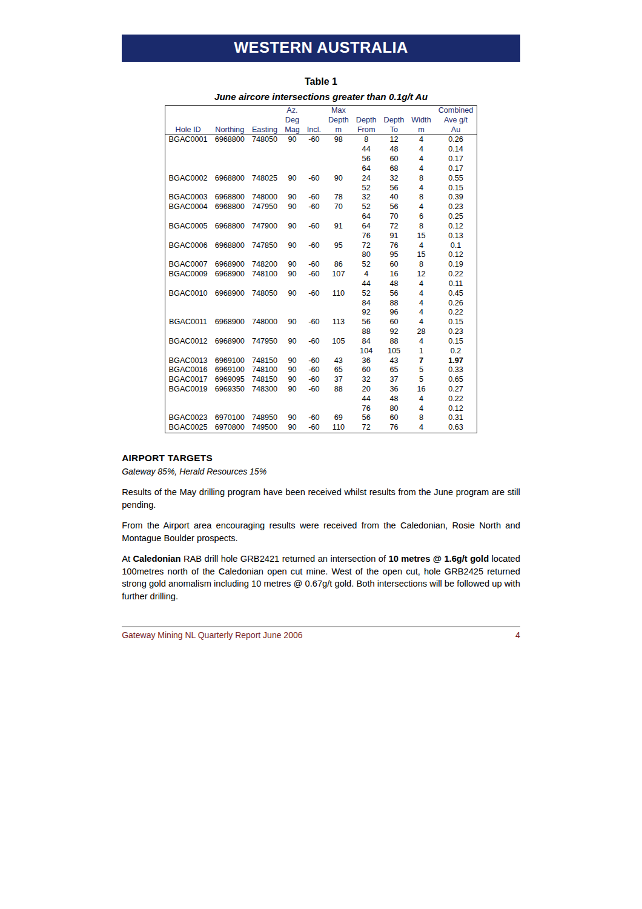WESTERN AUSTRALIA
Table 1
June aircore intersections greater than 0.1g/t Au
| | | | Az. | | Max | | | | Combined |
| --- | --- | --- | --- | --- | --- | --- | --- | --- | --- |
| | | | Deg | | Depth | Depth | Depth | Width | Ave g/t |
| Hole ID | Northing | Easting | Mag | Incl. | m | From | To | m | Au |
| BGAC0001 | 6968800 | 748050 | 90 | -60 | 98 | 8 | 12 | 4 | 0.26 |
| | | | | | | 44 | 48 | 4 | 0.14 |
| | | | | | | 56 | 60 | 4 | 0.17 |
| | | | | | | 64 | 68 | 4 | 0.17 |
| BGAC0002 | 6968800 | 748025 | 90 | -60 | 90 | 24 | 32 | 8 | 0.55 |
| | | | | | | 52 | 56 | 4 | 0.15 |
| BGAC0003 | 6968800 | 748000 | 90 | -60 | 78 | 32 | 40 | 8 | 0.39 |
| BGAC0004 | 6968800 | 747950 | 90 | -60 | 70 | 52 | 56 | 4 | 0.23 |
| | | | | | | 64 | 70 | 6 | 0.25 |
| BGAC0005 | 6968800 | 747900 | 90 | -60 | 91 | 64 | 72 | 8 | 0.12 |
| | | | | | | 76 | 91 | 15 | 0.13 |
| BGAC0006 | 6968800 | 747850 | 90 | -60 | 95 | 72 | 76 | 4 | 0.1 |
| | | | | | | 80 | 95 | 15 | 0.12 |
| BGAC0007 | 6968900 | 748200 | 90 | -60 | 86 | 52 | 60 | 8 | 0.19 |
| BGAC0009 | 6968900 | 748100 | 90 | -60 | 107 | 4 | 16 | 12 | 0.22 |
| | | | | | | 44 | 48 | 4 | 0.11 |
| BGAC0010 | 6968900 | 748050 | 90 | -60 | 110 | 52 | 56 | 4 | 0.45 |
| | | | | | | 84 | 88 | 4 | 0.26 |
| | | | | | | 92 | 96 | 4 | 0.22 |
| BGAC0011 | 6968900 | 748000 | 90 | -60 | 113 | 56 | 60 | 4 | 0.15 |
| | | | | | | 88 | 92 | 28 | 0.23 |
| BGAC0012 | 6968900 | 747950 | 90 | -60 | 105 | 84 | 88 | 4 | 0.15 |
| | | | | | | 104 | 105 | 1 | 0.2 |
| BGAC0013 | 6969100 | 748150 | 90 | -60 | 43 | 36 | 43 | 7 | 1.97 |
| BGAC0016 | 6969100 | 748100 | 90 | -60 | 65 | 60 | 65 | 5 | 0.33 |
| BGAC0017 | 6969095 | 748150 | 90 | -60 | 37 | 32 | 37 | 5 | 0.65 |
| BGAC0019 | 6969350 | 748300 | 90 | -60 | 88 | 20 | 36 | 16 | 0.27 |
| | | | | | | 44 | 48 | 4 | 0.22 |
| | | | | | | 76 | 80 | 4 | 0.12 |
| BGAC0023 | 6970100 | 748950 | 90 | -60 | 69 | 56 | 60 | 8 | 0.31 |
| BGAC0025 | 6970800 | 749500 | 90 | -60 | 110 | 72 | 76 | 4 | 0.63 |
AIRPORT TARGETS
Gateway 85%, Herald Resources 15%
Results of the May drilling program have been received whilst results from the June program are still pending.
From the Airport area encouraging results were received from the Caledonian, Rosie North and Montague Boulder prospects.
At Caledonian RAB drill hole GRB2421 returned an intersection of 10 metres @ 1.6g/t gold located 100metres north of the Caledonian open cut mine. West of the open cut, hole GRB2425 returned strong gold anomalism including 10 metres @ 0.67g/t gold. Both intersections will be followed up with further drilling.
Gateway Mining NL Quarterly Report June 2006
4